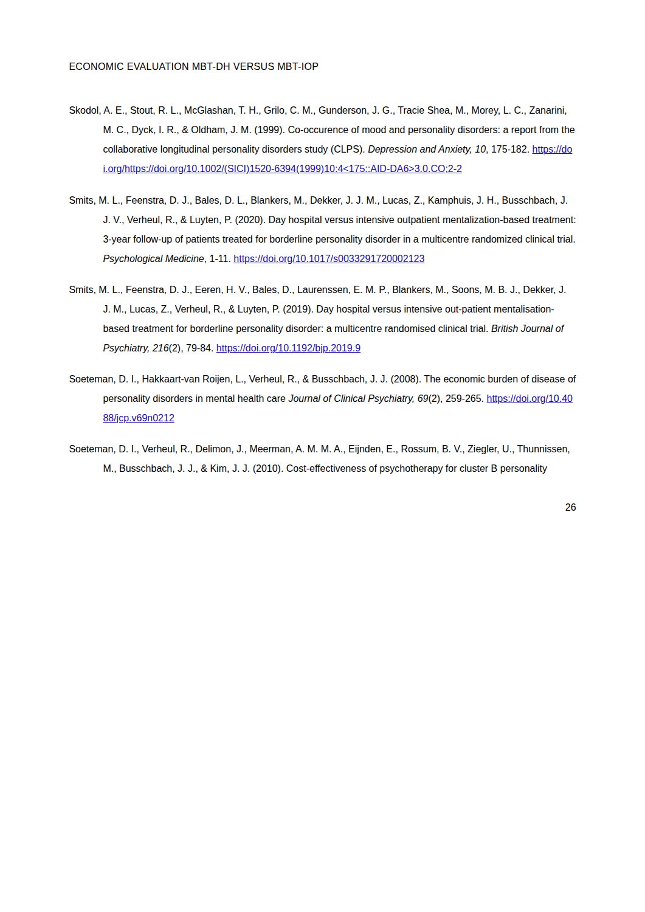ECONOMIC EVALUATION MBT-DH VERSUS MBT-IOP
Skodol, A. E., Stout, R. L., McGlashan, T. H., Grilo, C. M., Gunderson, J. G., Tracie Shea, M., Morey, L. C., Zanarini, M. C., Dyck, I. R., & Oldham, J. M. (1999). Co-occurence of mood and personality disorders: a report from the collaborative longitudinal personality disorders study (CLPS). Depression and Anxiety, 10, 175-182. https://doi.org/https://doi.org/10.1002/(SICI)1520-6394(1999)10:4<175::AID-DA6>3.0.CO;2-2
Smits, M. L., Feenstra, D. J., Bales, D. L., Blankers, M., Dekker, J. J. M., Lucas, Z., Kamphuis, J. H., Busschbach, J. J. V., Verheul, R., & Luyten, P. (2020). Day hospital versus intensive outpatient mentalization-based treatment: 3-year follow-up of patients treated for borderline personality disorder in a multicentre randomized clinical trial. Psychological Medicine, 1-11. https://doi.org/10.1017/s0033291720002123
Smits, M. L., Feenstra, D. J., Eeren, H. V., Bales, D., Laurenssen, E. M. P., Blankers, M., Soons, M. B. J., Dekker, J. J. M., Lucas, Z., Verheul, R., & Luyten, P. (2019). Day hospital versus intensive out-patient mentalisation-based treatment for borderline personality disorder: a multicentre randomised clinical trial. British Journal of Psychiatry, 216(2), 79-84. https://doi.org/10.1192/bjp.2019.9
Soeteman, D. I., Hakkaart-van Roijen, L., Verheul, R., & Busschbach, J. J. (2008). The economic burden of disease of personality disorders in mental health care Journal of Clinical Psychiatry, 69(2), 259-265. https://doi.org/10.4088/jcp.v69n0212
Soeteman, D. I., Verheul, R., Delimon, J., Meerman, A. M. M. A., Eijnden, E., Rossum, B. V., Ziegler, U., Thunnissen, M., Busschbach, J. J., & Kim, J. J. (2010). Cost-effectiveness of psychotherapy for cluster B personality
26